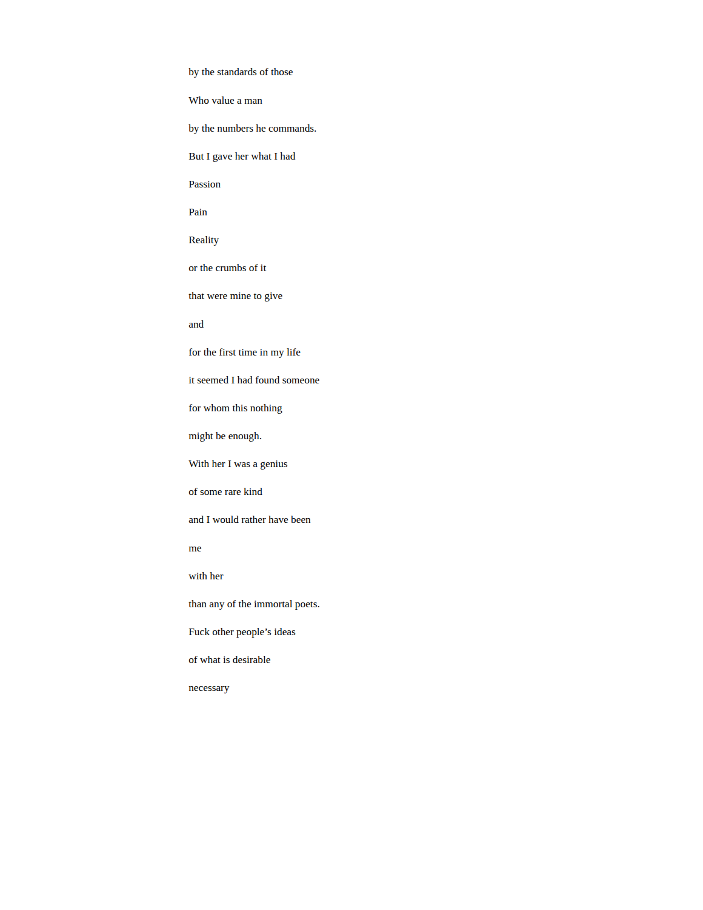by the standards of those
Who value a man
by the numbers he commands.
But I gave her what I had
Passion
Pain
Reality
or the crumbs of it
that were mine to give
and
for the first time in my life
it seemed I had found someone
for whom this nothing
might be enough.
With her I was a genius
of some rare kind
and I would rather have been
me
with her
than any of the immortal poets.
Fuck other people’s ideas
of what is desirable
necessary